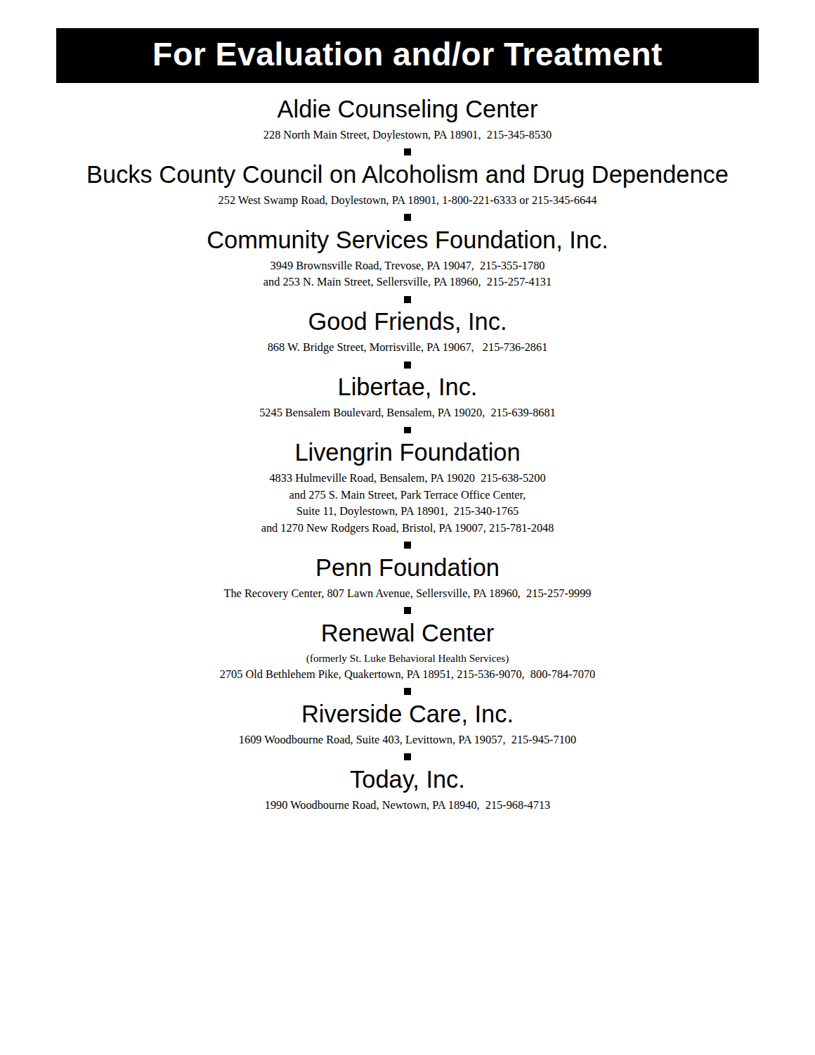For Evaluation and/or Treatment
Aldie Counseling Center
228 North Main Street, Doylestown, PA 18901, 215-345-8530
Bucks County Council on Alcoholism and Drug Dependence
252 West Swamp Road, Doylestown, PA 18901, 1-800-221-6333 or 215-345-6644
Community Services Foundation, Inc.
3949 Brownsville Road, Trevose, PA 19047, 215-355-1780
and 253 N. Main Street, Sellersville, PA 18960, 215-257-4131
Good Friends, Inc.
868 W. Bridge Street, Morrisville, PA 19067, 215-736-2861
Libertae, Inc.
5245 Bensalem Boulevard, Bensalem, PA 19020, 215-639-8681
Livengrin Foundation
4833 Hulmeville Road, Bensalem, PA 19020 215-638-5200
and 275 S. Main Street, Park Terrace Office Center,
Suite 11, Doylestown, PA 18901, 215-340-1765
and 1270 New Rodgers Road, Bristol, PA 19007, 215-781-2048
Penn Foundation
The Recovery Center, 807 Lawn Avenue, Sellersville, PA 18960, 215-257-9999
Renewal Center
(formerly St. Luke Behavioral Health Services)
2705 Old Bethlehem Pike, Quakertown, PA 18951, 215-536-9070, 800-784-7070
Riverside Care, Inc.
1609 Woodbourne Road, Suite 403, Levittown, PA 19057, 215-945-7100
Today, Inc.
1990 Woodbourne Road, Newtown, PA 18940, 215-968-4713